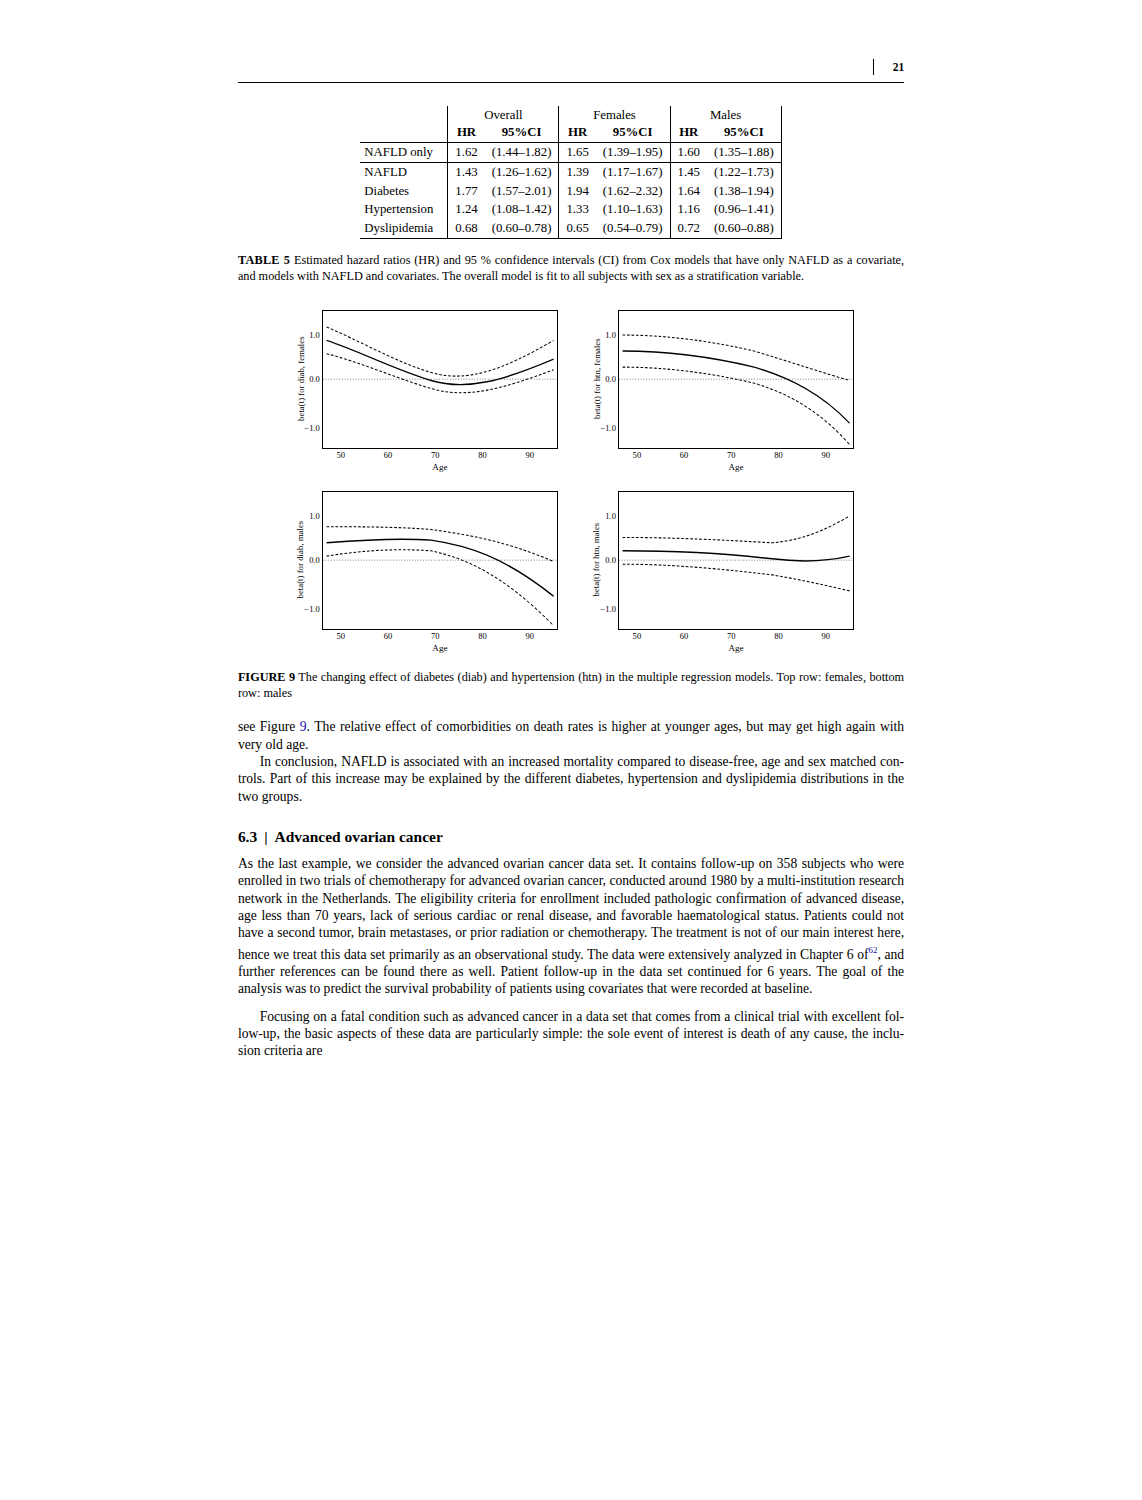21
| | Overall | Females | Males | |
| | HR | 95%CI | HR | 95%CI | HR | 95%CI | |
| NAFLD only | 1.62 | (1.44–1.82) | 1.65 | (1.39–1.95) | 1.60 | (1.35–1.88) | |
| NAFLD | 1.43 | (1.26–1.62) | 1.39 | (1.17–1.67) | 1.45 | (1.22–1.73) | |
| Diabetes | 1.77 | (1.57–2.01) | 1.94 | (1.62–2.32) | 1.64 | (1.38–1.94) | |
| Hypertension | 1.24 | (1.08–1.42) | 1.33 | (1.10–1.63) | 1.16 | (0.96–1.41) | |
| Dyslipidemia | 0.68 | (0.60–0.78) | 0.65 | (0.54–0.79) | 0.72 | (0.60–0.88) | |
TABLE 5 Estimated hazard ratios (HR) and 95 % confidence intervals (CI) from Cox models that have only NAFLD as a covariate, and models with NAFLD and covariates. The overall model is fit to all subjects with sex as a stratification variable.
beta(t) for diab, females
1.0
0.0
−1.0
50
60
70
80
90
Age
beta(t) for htn, females
1.0
0.0
−1.0
50
60
70
80
90
Age
beta(t) for diab, males
1.0
0.0
−1.0
50
60
70
80
90
Age
beta(t) for htn, males
1.0
0.0
−1.0
50
60
70
80
90
Age
FIGURE 9 The changing effect of diabetes (diab) and hypertension (htn) in the multiple regression models. Top row: females, bottom row: males
see Figure 9. The relative effect of comorbidities on death rates is higher at younger ages, but may get high again with very old age.
In conclusion, NAFLD is associated with an increased mortality compared to disease-free, age and sex matched controls. Part of this increase may be explained by the different diabetes, hypertension and dyslipidemia distributions in the two groups.
6.3|Advanced ovarian cancer
As the last example, we consider the advanced ovarian cancer data set. It contains follow-up on 358 subjects who were enrolled in two trials of chemotherapy for advanced ovarian cancer, conducted around 1980 by a multi-institution research network in the Netherlands. The eligibility criteria for enrollment included pathologic confirmation of advanced disease, age less than 70 years, lack of serious cardiac or renal disease, and favorable haematological status. Patients could not have a second tumor, brain metastases, or prior radiation or chemotherapy. The treatment is not of our main interest here, hence we treat this data set primarily as an observational study. The data were extensively analyzed in Chapter 6 of62, and further references can be found there as well. Patient follow-up in the data set continued for 6 years. The goal of the analysis was to predict the survival probability of patients using covariates that were recorded at baseline.
Focusing on a fatal condition such as advanced cancer in a data set that comes from a clinical trial with excellent follow-up, the basic aspects of these data are particularly simple: the sole event of interest is death of any cause, the inclusion criteria are